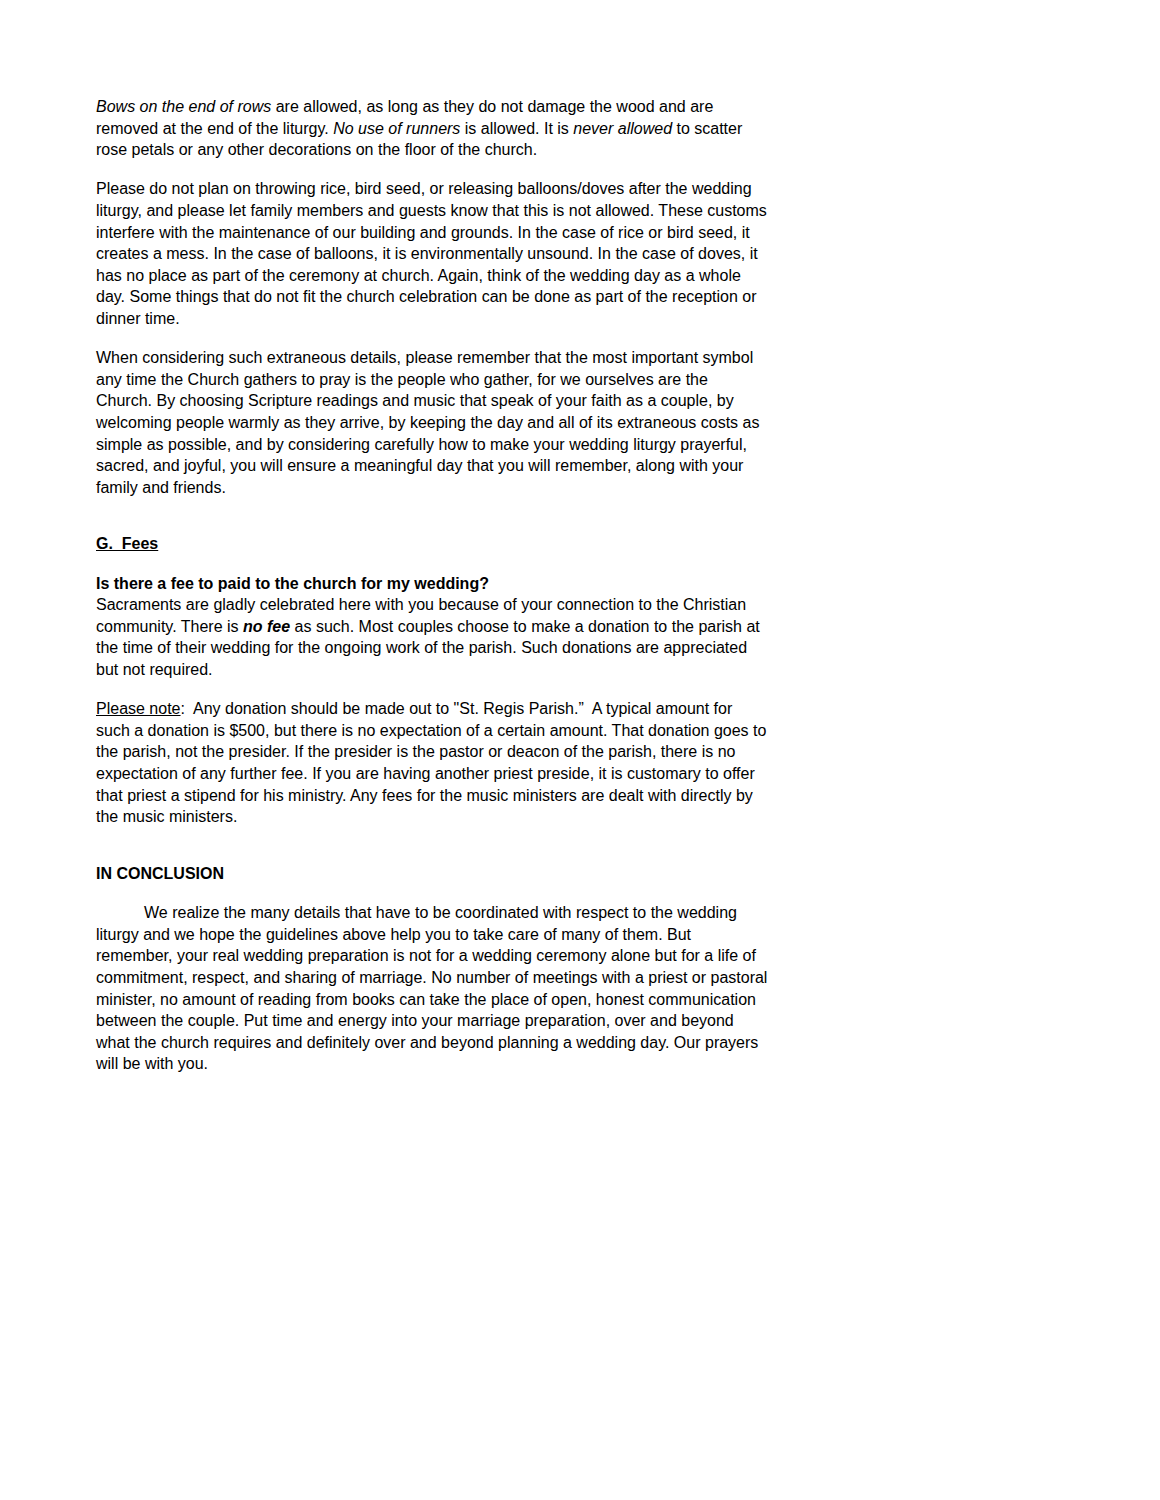Bows on the end of rows are allowed, as long as they do not damage the wood and are removed at the end of the liturgy. No use of runners is allowed. It is never allowed to scatter rose petals or any other decorations on the floor of the church.
Please do not plan on throwing rice, bird seed, or releasing balloons/doves after the wedding liturgy, and please let family members and guests know that this is not allowed. These customs interfere with the maintenance of our building and grounds. In the case of rice or bird seed, it creates a mess. In the case of balloons, it is environmentally unsound. In the case of doves, it has no place as part of the ceremony at church. Again, think of the wedding day as a whole day. Some things that do not fit the church celebration can be done as part of the reception or dinner time.
When considering such extraneous details, please remember that the most important symbol any time the Church gathers to pray is the people who gather, for we ourselves are the Church. By choosing Scripture readings and music that speak of your faith as a couple, by welcoming people warmly as they arrive, by keeping the day and all of its extraneous costs as simple as possible, and by considering carefully how to make your wedding liturgy prayerful, sacred, and joyful, you will ensure a meaningful day that you will remember, along with your family and friends.
G. Fees
Is there a fee to paid to the church for my wedding?
Sacraments are gladly celebrated here with you because of your connection to the Christian community. There is no fee as such. Most couples choose to make a donation to the parish at the time of their wedding for the ongoing work of the parish. Such donations are appreciated but not required.
Please note: Any donation should be made out to "St. Regis Parish.” A typical amount for such a donation is $500, but there is no expectation of a certain amount. That donation goes to the parish, not the presider. If the presider is the pastor or deacon of the parish, there is no expectation of any further fee. If you are having another priest preside, it is customary to offer that priest a stipend for his ministry. Any fees for the music ministers are dealt with directly by the music ministers.
IN CONCLUSION
We realize the many details that have to be coordinated with respect to the wedding liturgy and we hope the guidelines above help you to take care of many of them. But remember, your real wedding preparation is not for a wedding ceremony alone but for a life of commitment, respect, and sharing of marriage. No number of meetings with a priest or pastoral minister, no amount of reading from books can take the place of open, honest communication between the couple. Put time and energy into your marriage preparation, over and beyond what the church requires and definitely over and beyond planning a wedding day. Our prayers will be with you.